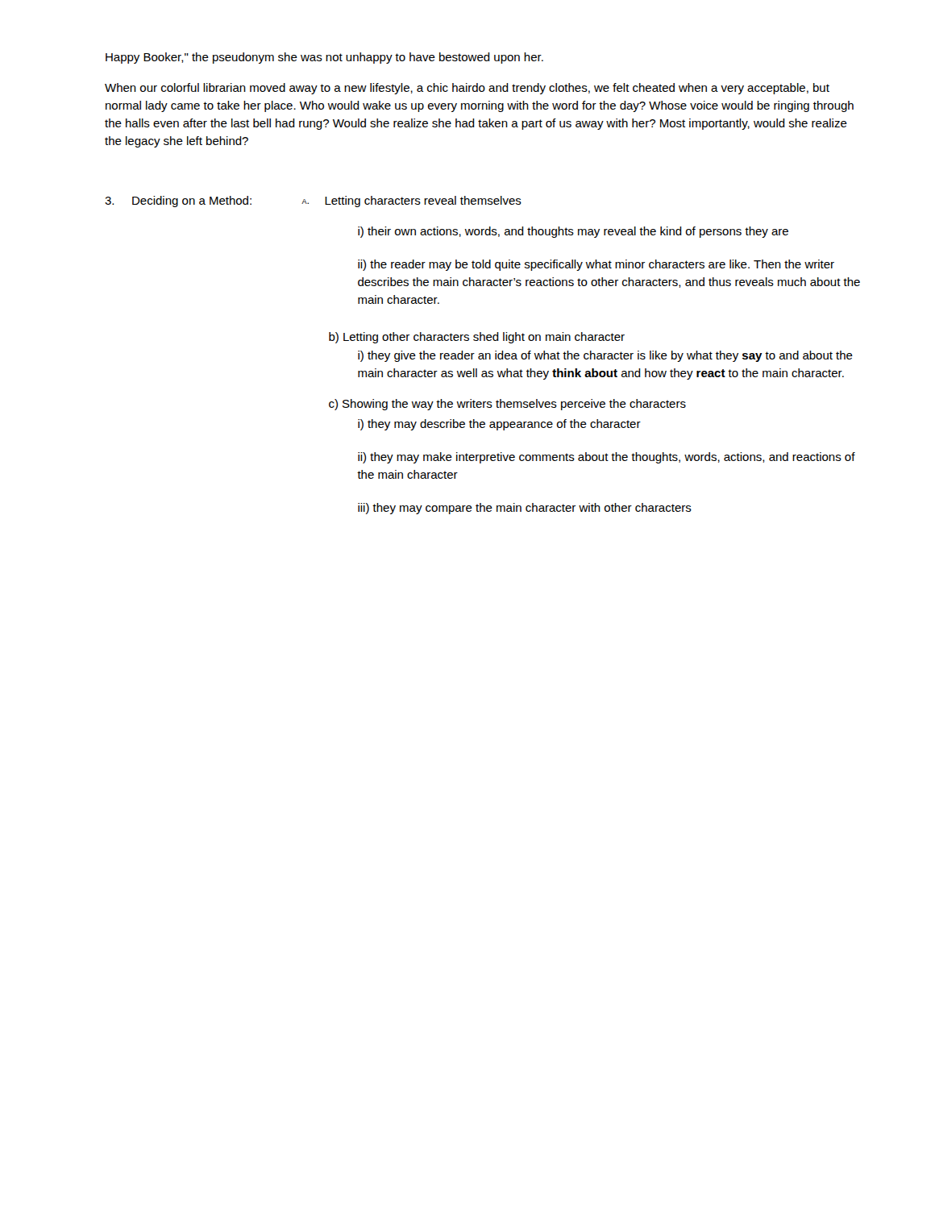Happy Booker," the pseudonym she was not unhappy to have bestowed upon her.
When our colorful librarian moved away to a new lifestyle, a chic hairdo and trendy clothes, we felt cheated when a very acceptable, but normal lady came to take her place. Who would wake us up every morning with the word for the day? Whose voice would be ringing through the halls even after the last bell had rung? Would she realize she had taken a part of us away with her? Most importantly, would she realize the legacy she left behind?
3. Deciding on a Method:
a.
Letting characters reveal themselves
i) their own actions, words, and thoughts may reveal the kind of persons they are
ii) the reader may be told quite specifically what minor characters are like. Then the writer describes the main character’s reactions to other characters, and thus reveals much about the main character.
b) Letting other characters shed light on main character
i) they give the reader an idea of what the character is like by what they say to and about the main character as well as what they think about and how they react to the main character.
c) Showing the way the writers themselves perceive the characters
i) they may describe the appearance of the character
ii) they may make interpretive comments about the thoughts, words, actions, and reactions of the main character
iii) they may compare the main character with other characters